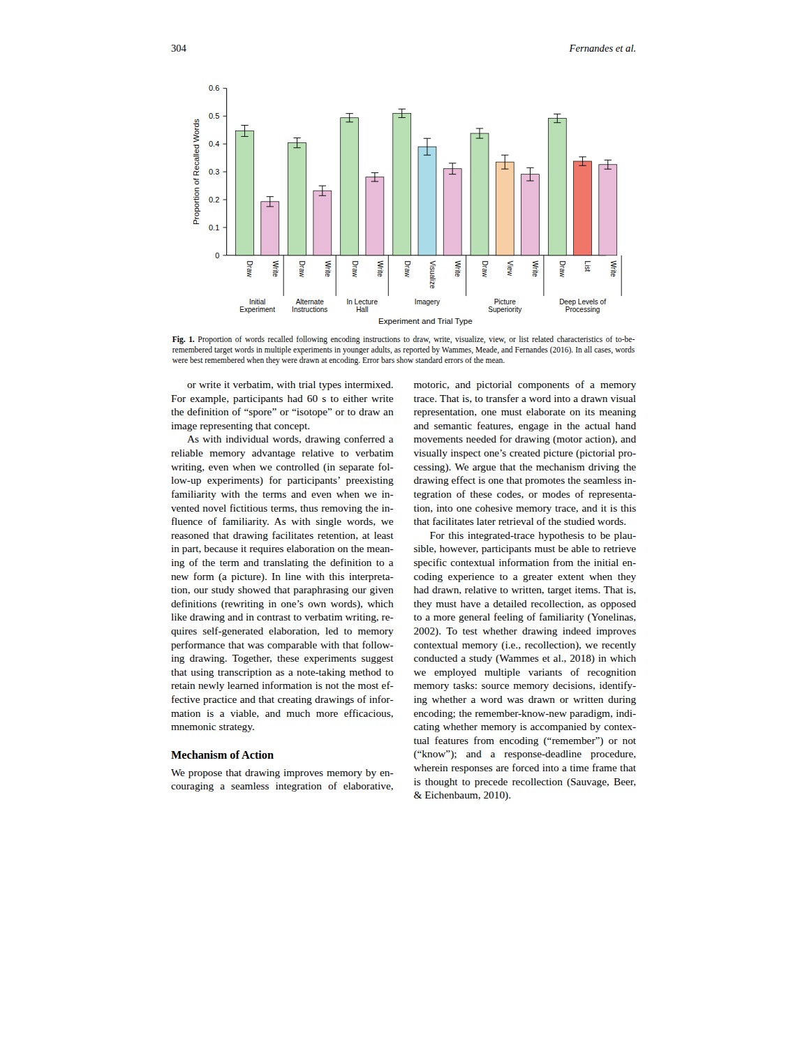304 Fernandes et al.
0 0.1 0.2 0.3 0.4 0.5 0.6 Proportion of Recalled Words Draw Write Draw Write Draw Write Draw Visualize Write Draw View Write Draw List Write Initial Experiment Alternate Instructions In Lecture Hall Imagery Picture Superiority Deep Levels of Processing Shorter Encoding Between Subjects Experiment and Trial Type
Fig. 1. Proportion of words recalled following encoding instructions to draw, write, visualize, view, or list related characteristics of to-be-remembered target words in multiple experiments in younger adults, as reported by Wammes, Meade, and Fernandes (2016). In all cases, words were best remembered when they were drawn at encoding. Error bars show standard errors of the mean.
or write it verbatim, with trial types intermixed. For example, participants had 60 s to either write the definition of “spore” or “isotope” or to draw an image representing that concept.
As with individual words, drawing conferred a reliable memory advantage relative to verbatim writing, even when we controlled (in separate follow-up experiments) for participants’ preexisting familiarity with the terms and even when we invented novel fictitious terms, thus removing the influence of familiarity. As with single words, we reasoned that drawing facilitates retention, at least in part, because it requires elaboration on the meaning of the term and translating the definition to a new form (a picture). In line with this interpretation, our study showed that paraphrasing our given definitions (rewriting in one’s own words), which like drawing and in contrast to verbatim writing, requires self-generated elaboration, led to memory performance that was comparable with that following drawing. Together, these experiments suggest that using transcription as a note-taking method to retain newly learned information is not the most effective practice and that creating drawings of information is a viable, and much more efficacious, mnemonic strategy.
Mechanism of Action
We propose that drawing improves memory by encouraging a seamless integration of elaborative, motoric, and pictorial components of a memory trace. That is, to transfer a word into a drawn visual representation, one must elaborate on its meaning and semantic features, engage in the actual hand movements needed for drawing (motor action), and visually inspect one’s created picture (pictorial processing). We argue that the mechanism driving the drawing effect is one that promotes the seamless integration of these codes, or modes of representation, into one cohesive memory trace, and it is this that facilitates later retrieval of the studied words.
For this integrated-trace hypothesis to be plausible, however, participants must be able to retrieve specific contextual information from the initial encoding experience to a greater extent when they had drawn, relative to written, target items. That is, they must have a detailed recollection, as opposed to a more general feeling of familiarity (Yonelinas, 2002). To test whether drawing indeed improves contextual memory (i.e., recollection), we recently conducted a study (Wammes et al., 2018) in which we employed multiple variants of recognition memory tasks: source memory decisions, identifying whether a word was drawn or written during encoding; the remember-know-new paradigm, indicating whether memory is accompanied by contextual features from encoding (“remember”) or not (“know”); and a response-deadline procedure, wherein responses are forced into a time frame that is thought to precede recollection (Sauvage, Beer, & Eichenbaum, 2010).